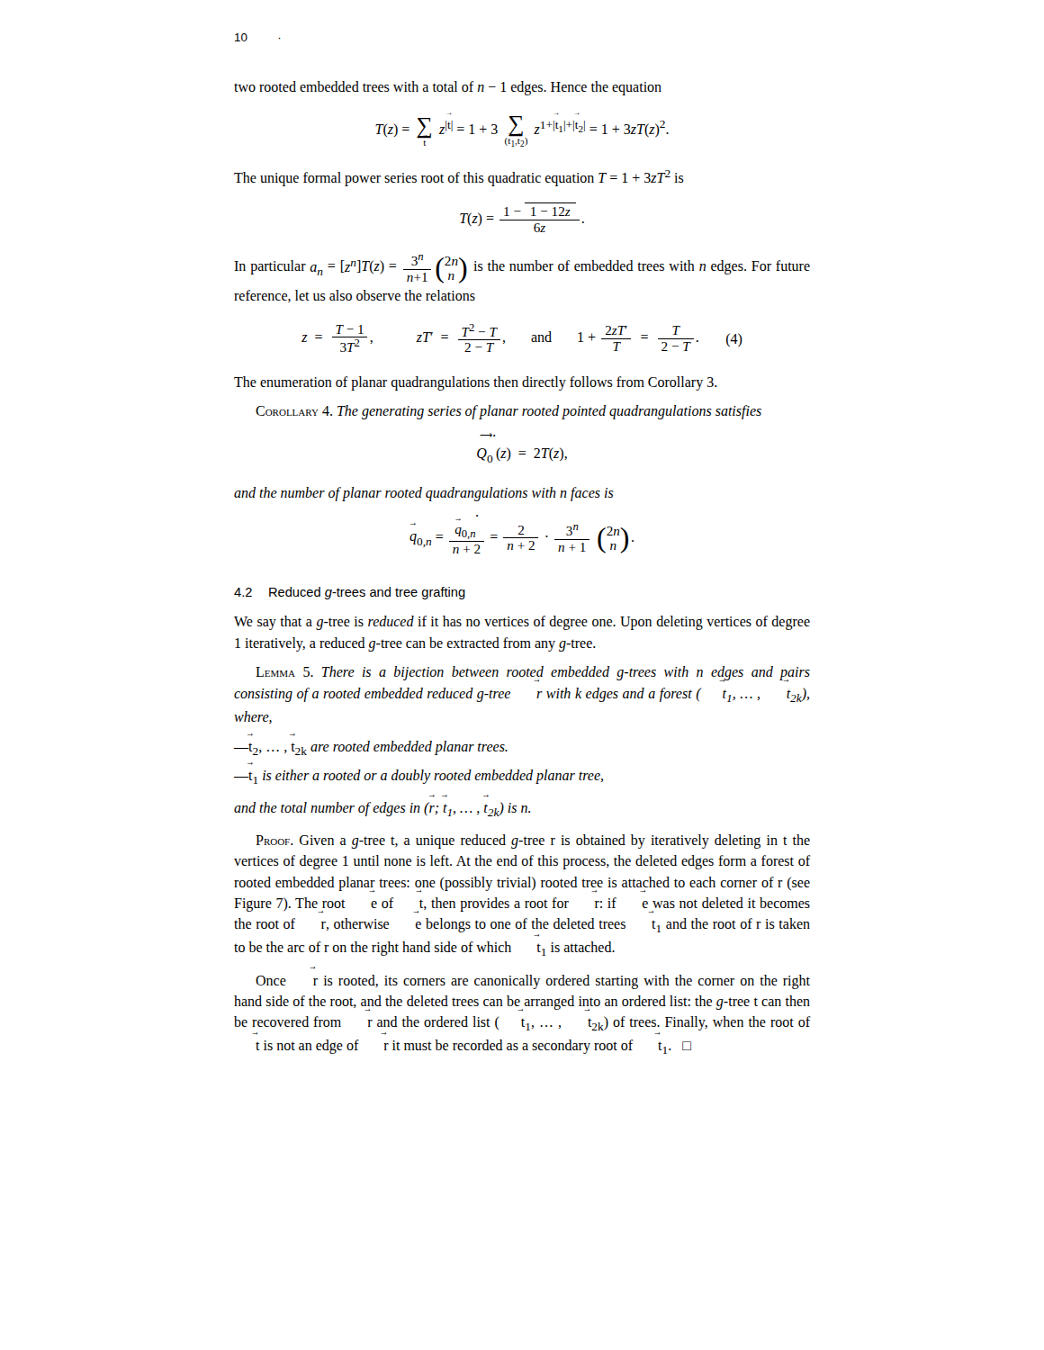10·
two rooted embedded trees with a total of n − 1 edges. Hence the equation
T(z) = ∑t z|t| = 1 + 3 ∑(t1,t2) z1+|t1|+|t2| = 1 + 3zT(z)2.
The unique formal power series root of this quadratic equation T = 1 + 3zT2 is
T(z) = 1 − 1 − 12z 6z .
In particular an = [zn]T(z) = 3n n+1(2n n) is the number of embedded trees with n edges. For future reference, let us also observe the relations
z = T − 13T2, zT′ = T2 − T 2 − T, and 1 + 2zT′T = T 2 − T.
(4)
The enumeration of planar quadrangulations then directly follows from Corollary 3.
Corollary 4. The generating series of planar rooted pointed quadrangulations satisfies
Q0 (z) = 2T(z),
and the number of planar rooted quadrangulations with n faces is
q0,n = q0,n n + 2 = 2 n + 2 · 3n n + 1 (2n n).
4.2 Reduced g-trees and tree grafting
We say that a g-tree is reduced if it has no vertices of degree one. Upon deleting vertices of degree 1 iteratively, a reduced g-tree can be extracted from any g-tree.
Lemma 5. There is a bijection between rooted embedded g-trees with n edges and pairs consisting of a rooted embedded reduced g-tree r with k edges and a forest (t1, … , t2k), where,
—t2, … , t2k are rooted embedded planar trees.
—t1 is either a rooted or a doubly rooted embedded planar tree,
and the total number of edges in (r; t1, … , t2k) is n.
Proof. Given a g-tree t, a unique reduced g-tree r is obtained by iteratively deleting in t the vertices of degree 1 until none is left. At the end of this process, the deleted edges form a forest of rooted embedded planar trees: one (possibly trivial) rooted tree is attached to each corner of r (see Figure 7). The root e of t, then provides a root for r: if e was not deleted it becomes the root of r, otherwise e belongs to one of the deleted trees t1 and the root of r is taken to be the arc of r on the right hand side of which t1 is attached.
Once r is rooted, its corners are canonically ordered starting with the corner on the right hand side of the root, and the deleted trees can be arranged into an ordered list: the g-tree t can then be recovered from r and the ordered list (t1, … , t2k) of trees. Finally, when the root of t is not an edge of r it must be recorded as a secondary root of t1. □